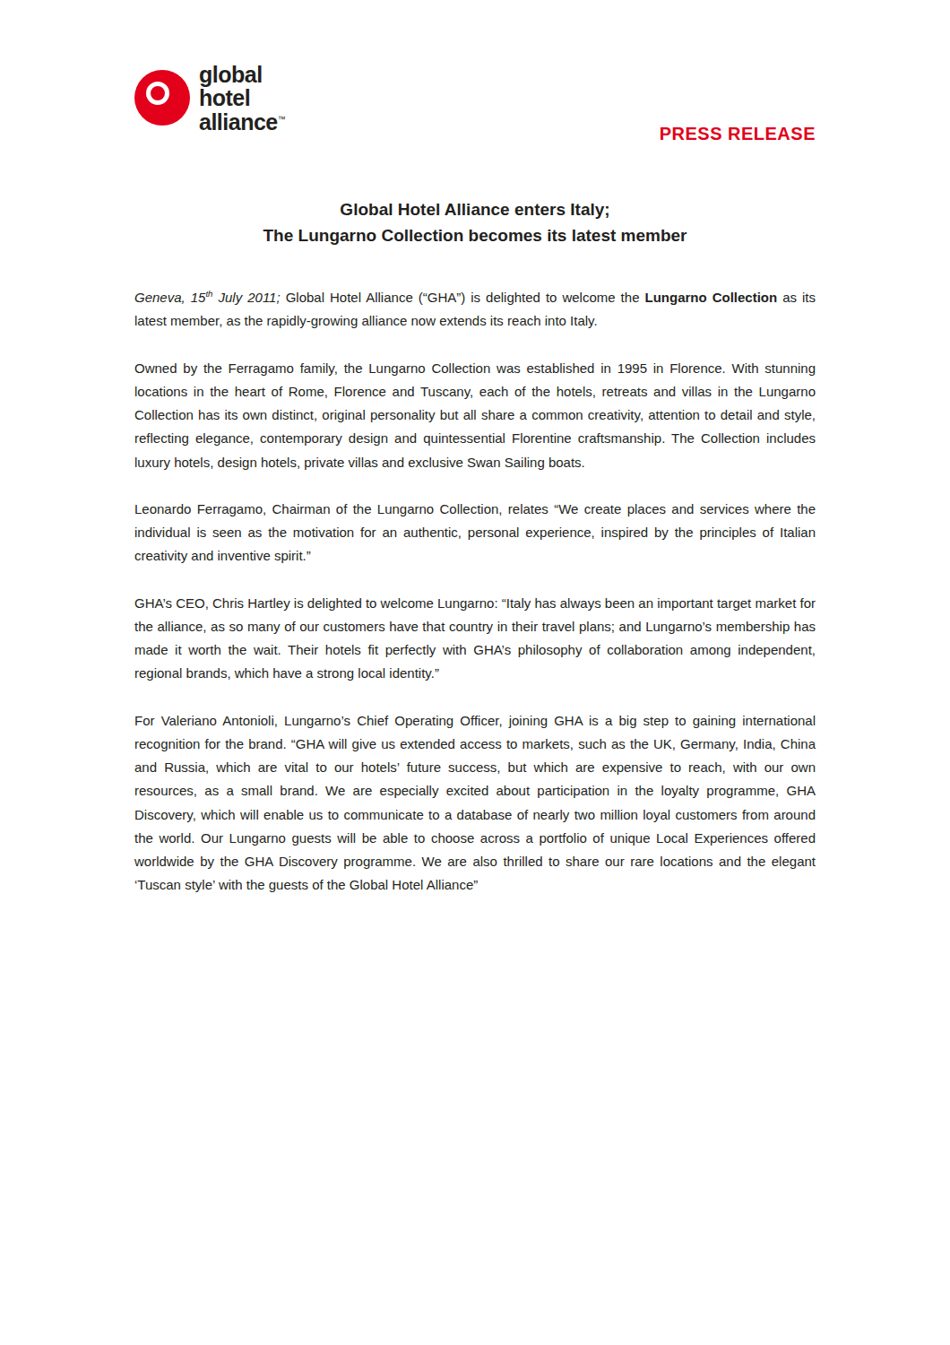global
hotel
alliance™
PRESS RELEASE
Global Hotel Alliance enters Italy;
The Lungarno Collection becomes its latest member
Geneva, 15th July 2011; Global Hotel Alliance (“GHA”) is delighted to welcome the Lungarno Collection as its latest member, as the rapidly-growing alliance now extends its reach into Italy.
Owned by the Ferragamo family, the Lungarno Collection was established in 1995 in Florence. With stunning locations in the heart of Rome, Florence and Tuscany, each of the hotels, retreats and villas in the Lungarno Collection has its own distinct, original personality but all share a common creativity, attention to detail and style, reflecting elegance, contemporary design and quintessential Florentine craftsmanship. The Collection includes luxury hotels, design hotels, private villas and exclusive Swan Sailing boats.
Leonardo Ferragamo, Chairman of the Lungarno Collection, relates “We create places and services where the individual is seen as the motivation for an authentic, personal experience, inspired by the principles of Italian creativity and inventive spirit.”
GHA’s CEO, Chris Hartley is delighted to welcome Lungarno: “Italy has always been an important target market for the alliance, as so many of our customers have that country in their travel plans; and Lungarno’s membership has made it worth the wait. Their hotels fit perfectly with GHA’s philosophy of collaboration among independent, regional brands, which have a strong local identity.”
For Valeriano Antonioli, Lungarno’s Chief Operating Officer, joining GHA is a big step to gaining international recognition for the brand. “GHA will give us extended access to markets, such as the UK, Germany, India, China and Russia, which are vital to our hotels’ future success, but which are expensive to reach, with our own resources, as a small brand. We are especially excited about participation in the loyalty programme, GHA Discovery, which will enable us to communicate to a database of nearly two million loyal customers from around the world. Our Lungarno guests will be able to choose across a portfolio of unique Local Experiences offered worldwide by the GHA Discovery programme. We are also thrilled to share our rare locations and the elegant ‘Tuscan style’ with the guests of the Global Hotel Alliance”